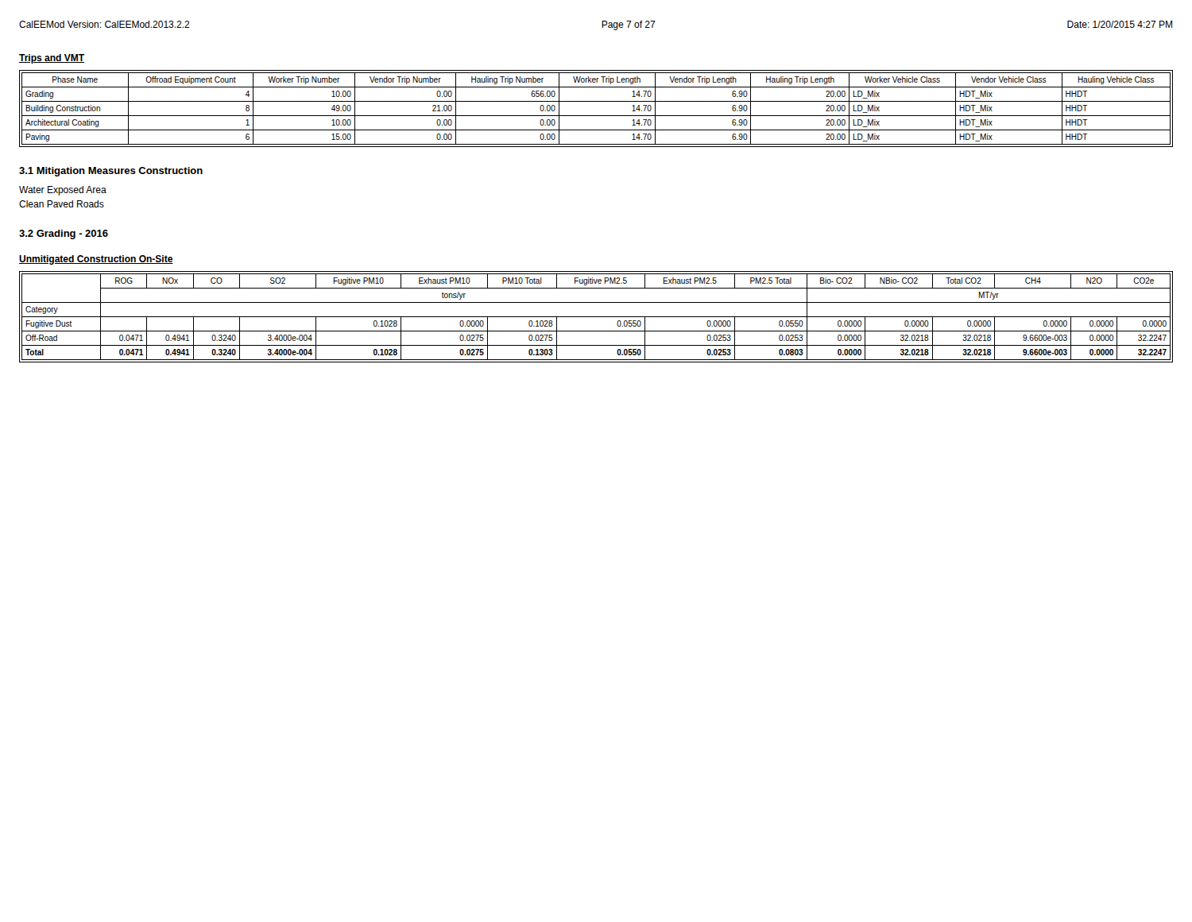CalEEMod Version: CalEEMod.2013.2.2
Page 7 of 27
Date: 1/20/2015 4:27 PM
Trips and VMT
| Phase Name | Offroad Equipment Count | Worker Trip Number | Vendor Trip Number | Hauling Trip Number | Worker Trip Length | Vendor Trip Length | Hauling Trip Length | Worker Vehicle Class | Vendor Vehicle Class | Hauling Vehicle Class |
| --- | --- | --- | --- | --- | --- | --- | --- | --- | --- | --- |
| Grading | 4 | 10.00 | 0.00 | 656.00 | 14.70 | 6.90 | 20.00 | LD_Mix | HDT_Mix | HHDT |
| Building Construction | 8 | 49.00 | 21.00 | 0.00 | 14.70 | 6.90 | 20.00 | LD_Mix | HDT_Mix | HHDT |
| Architectural Coating | 1 | 10.00 | 0.00 | 0.00 | 14.70 | 6.90 | 20.00 | LD_Mix | HDT_Mix | HHDT |
| Paving | 6 | 15.00 | 0.00 | 0.00 | 14.70 | 6.90 | 20.00 | LD_Mix | HDT_Mix | HHDT |
3.1 Mitigation Measures Construction
Water Exposed Area
Clean Paved Roads
3.2 Grading - 2016
Unmitigated Construction On-Site
| | ROG | NOx | CO | SO2 | Fugitive PM10 | Exhaust PM10 | PM10 Total | Fugitive PM2.5 | Exhaust PM2.5 | PM2.5 Total | Bio- CO2 | NBio- CO2 | Total CO2 | CH4 | N2O | CO2e |
| --- | --- | --- | --- | --- | --- | --- | --- | --- | --- | --- | --- | --- | --- | --- | --- | --- |
| tons/yr | MT/yr |
| Category | | |
| Fugitive Dust | | | | | 0.1028 | 0.0000 | 0.1028 | 0.0550 | 0.0000 | 0.0550 | 0.0000 | 0.0000 | 0.0000 | 0.0000 | 0.0000 | 0.0000 |
| Off-Road | 0.0471 | 0.4941 | 0.3240 | 3.4000e-004 | | 0.0275 | 0.0275 | | 0.0253 | 0.0253 | 0.0000 | 32.0218 | 32.0218 | 9.6600e-003 | 0.0000 | 32.2247 |
| Total | 0.0471 | 0.4941 | 0.3240 | 3.4000e-004 | 0.1028 | 0.0275 | 0.1303 | 0.0550 | 0.0253 | 0.0803 | 0.0000 | 32.0218 | 32.0218 | 9.6600e-003 | 0.0000 | 32.2247 |